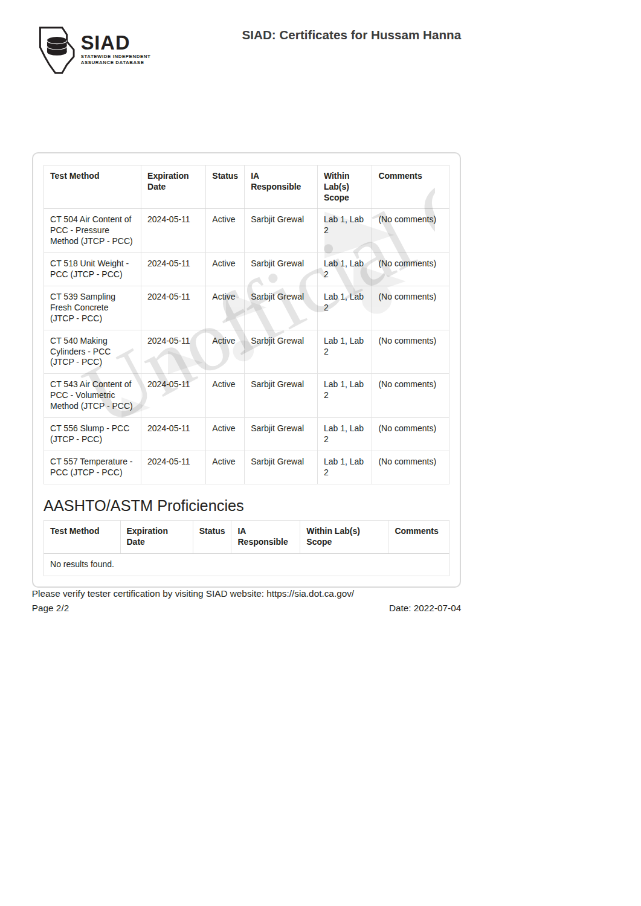SIAD STATEWIDE INDEPENDENT ASSURANCE DATABASE
SIAD: Certificates for Hussam Hanna
Unofficial Copy
| Test Method | Expiration Date | Status | IA Responsible | Within Lab(s) Scope | Comments |
| --- | --- | --- | --- | --- | --- |
| CT 504 Air Content of PCC - Pressure Method (JTCP - PCC) | 2024-05-11 | Active | Sarbjit Grewal | Lab 1, Lab 2 | (No comments) |
| CT 518 Unit Weight - PCC (JTCP - PCC) | 2024-05-11 | Active | Sarbjit Grewal | Lab 1, Lab 2 | (No comments) |
| CT 539 Sampling Fresh Concrete (JTCP - PCC) | 2024-05-11 | Active | Sarbjit Grewal | Lab 1, Lab 2 | (No comments) |
| CT 540 Making Cylinders - PCC (JTCP - PCC) | 2024-05-11 | Active | Sarbjit Grewal | Lab 1, Lab 2 | (No comments) |
| CT 543 Air Content of PCC - Volumetric Method (JTCP - PCC) | 2024-05-11 | Active | Sarbjit Grewal | Lab 1, Lab 2 | (No comments) |
| CT 556 Slump - PCC (JTCP - PCC) | 2024-05-11 | Active | Sarbjit Grewal | Lab 1, Lab 2 | (No comments) |
| CT 557 Temperature - PCC (JTCP - PCC) | 2024-05-11 | Active | Sarbjit Grewal | Lab 1, Lab 2 | (No comments) |
AASHTO/ASTM Proficiencies
| Test Method | Expiration Date | Status | IA Responsible | Within Lab(s) Scope | Comments |
| --- | --- | --- | --- | --- | --- |
| No results found. |
Please verify tester certification by visiting SIAD website: https://sia.dot.ca.gov/
Page 2/2
Date: 2022-07-04